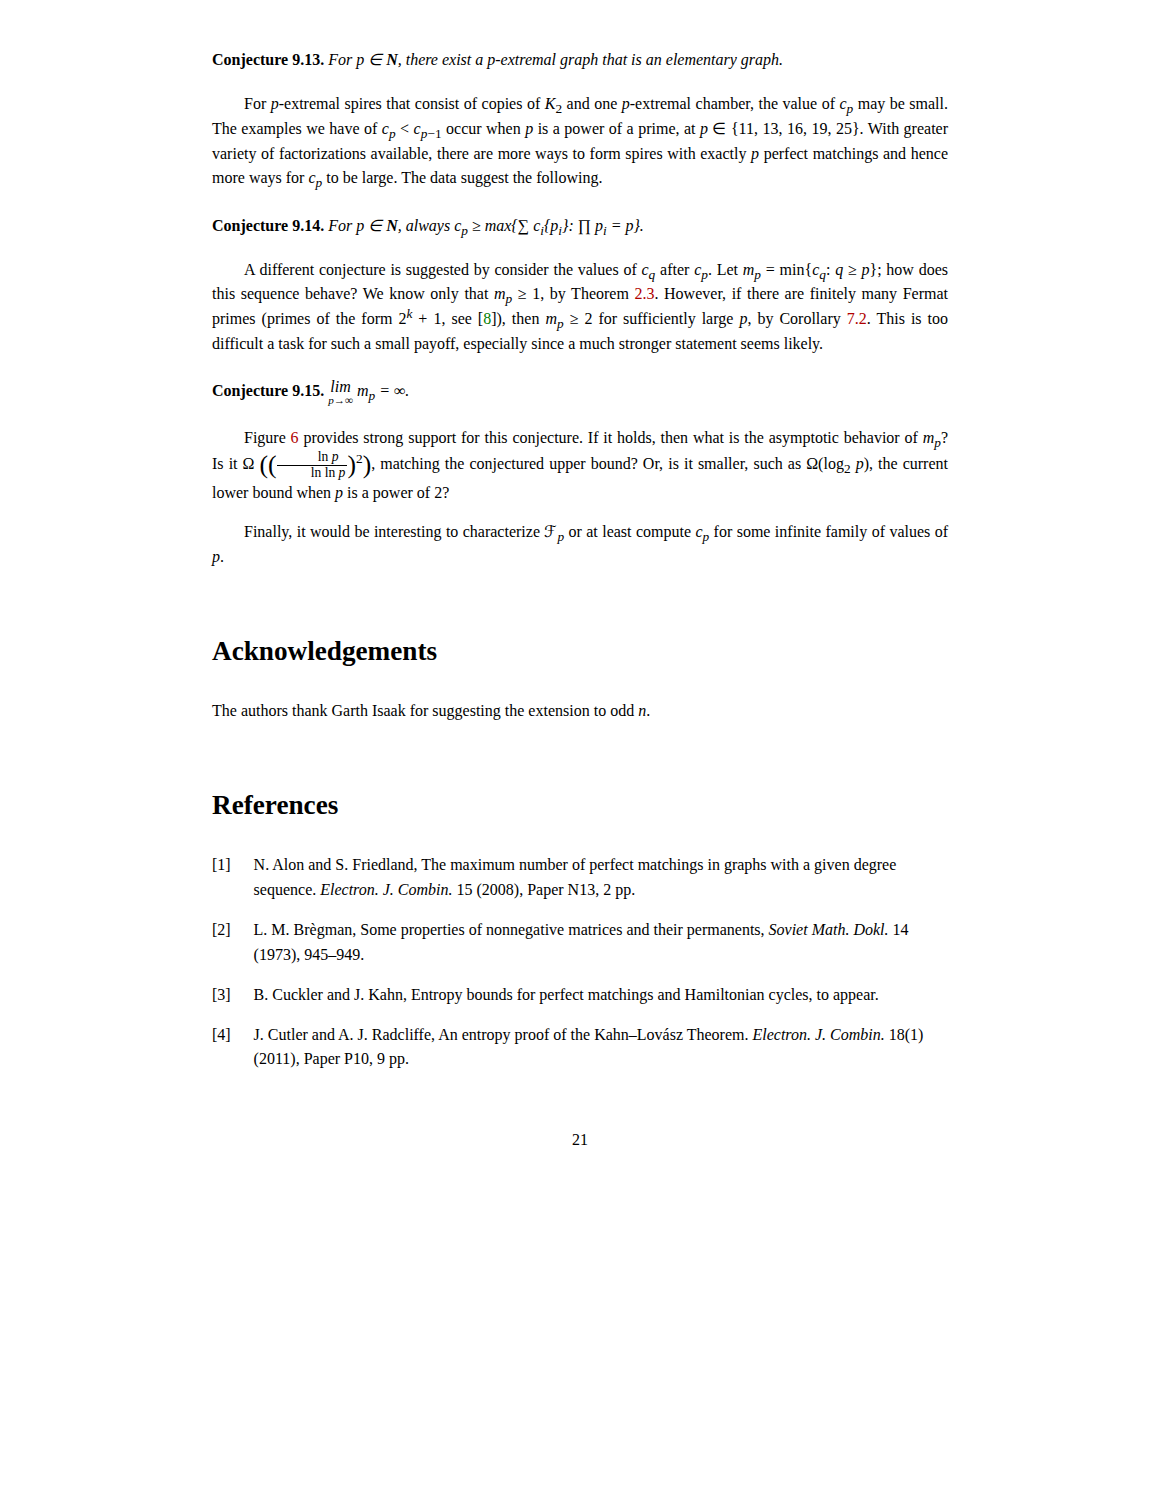Conjecture 9.13. For p ∈ N, there exist a p-extremal graph that is an elementary graph.
For p-extremal spires that consist of copies of K2 and one p-extremal chamber, the value of cp may be small. The examples we have of cp < cp−1 occur when p is a power of a prime, at p ∈ {11, 13, 16, 19, 25}. With greater variety of factorizations available, there are more ways to form spires with exactly p perfect matchings and hence more ways for cp to be large. The data suggest the following.
Conjecture 9.14. For p ∈ N, always cp ≥ max{∑ ci{pi}: ∏ pi = p}.
A different conjecture is suggested by consider the values of cq after cp. Let mp = min{cq: q ≥ p}; how does this sequence behave? We know only that mp ≥ 1, by Theorem 2.3. However, if there are finitely many Fermat primes (primes of the form 2k + 1, see [8]), then mp ≥ 2 for sufficiently large p, by Corollary 7.2. This is too difficult a task for such a small payoff, especially since a much stronger statement seems likely.
Conjecture 9.15. lim p→∞ mp = ∞.
Figure 6 provides strong support for this conjecture. If it holds, then what is the asymptotic behavior of mp? Is it Ω ((ln p ln ln p)2), matching the conjectured upper bound? Or, is it smaller, such as Ω(log2 p), the current lower bound when p is a power of 2?
Finally, it would be interesting to characterize ℱp or at least compute cp for some infinite family of values of p.
Acknowledgements
The authors thank Garth Isaak for suggesting the extension to odd n.
References
N. Alon and S. Friedland, The maximum number of perfect matchings in graphs with a given degree sequence. Electron. J. Combin. 15 (2008), Paper N13, 2 pp.
L. M. Brègman, Some properties of nonnegative matrices and their permanents, Soviet Math. Dokl. 14 (1973), 945–949.
B. Cuckler and J. Kahn, Entropy bounds for perfect matchings and Hamiltonian cycles, to appear.
J. Cutler and A. J. Radcliffe, An entropy proof of the Kahn–Lovász Theorem. Electron. J. Combin. 18(1) (2011), Paper P10, 9 pp.
21